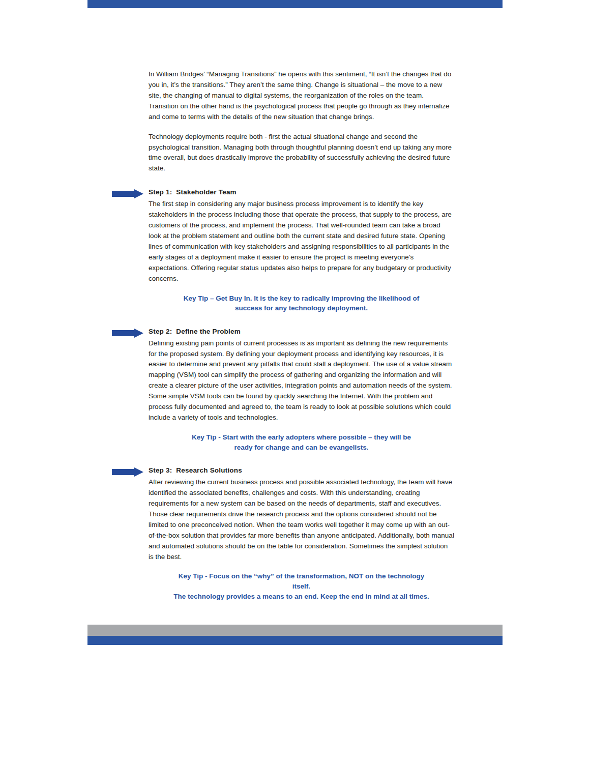In William Bridges’ “Managing Transitions” he opens with this sentiment, “It isn’t the changes that do you in, it’s the transitions.” They aren’t the same thing. Change is situational – the move to a new site, the changing of manual to digital systems, the reorganization of the roles on the team. Transition on the other hand is the psychological process that people go through as they internalize and come to terms with the details of the new situation that change brings.
Technology deployments require both - first the actual situational change and second the psychological transition. Managing both through thoughtful planning doesn’t end up taking any more time overall, but does drastically improve the probability of successfully achieving the desired future state.
Step 1: Stakeholder Team
The first step in considering any major business process improvement is to identify the key stakeholders in the process including those that operate the process, that supply to the process, are customers of the process, and implement the process. That well-rounded team can take a broad look at the problem statement and outline both the current state and desired future state. Opening lines of communication with key stakeholders and assigning responsibilities to all participants in the early stages of a deployment make it easier to ensure the project is meeting everyone’s expectations. Offering regular status updates also helps to prepare for any budgetary or productivity concerns.
Key Tip – Get Buy In. It is the key to radically improving the likelihood of
success for any technology deployment.
Step 2: Define the Problem
Defining existing pain points of current processes is as important as defining the new requirements for the proposed system. By defining your deployment process and identifying key resources, it is easier to determine and prevent any pitfalls that could stall a deployment. The use of a value stream mapping (VSM) tool can simplify the process of gathering and organizing the information and will create a clearer picture of the user activities, integration points and automation needs of the system. Some simple VSM tools can be found by quickly searching the Internet. With the problem and process fully documented and agreed to, the team is ready to look at possible solutions which could include a variety of tools and technologies.
Key Tip - Start with the early adopters where possible – they will be
ready for change and can be evangelists.
Step 3: Research Solutions
After reviewing the current business process and possible associated technology, the team will have identified the associated benefits, challenges and costs. With this understanding, creating requirements for a new system can be based on the needs of departments, staff and executives. Those clear requirements drive the research process and the options considered should not be limited to one preconceived notion. When the team works well together it may come up with an out-of-the-box solution that provides far more benefits than anyone anticipated. Additionally, both manual and automated solutions should be on the table for consideration. Sometimes the simplest solution is the best.
Key Tip - Focus on the “why” of the transformation, NOT on the technology itself.
The technology provides a means to an end. Keep the end in mind at all times.